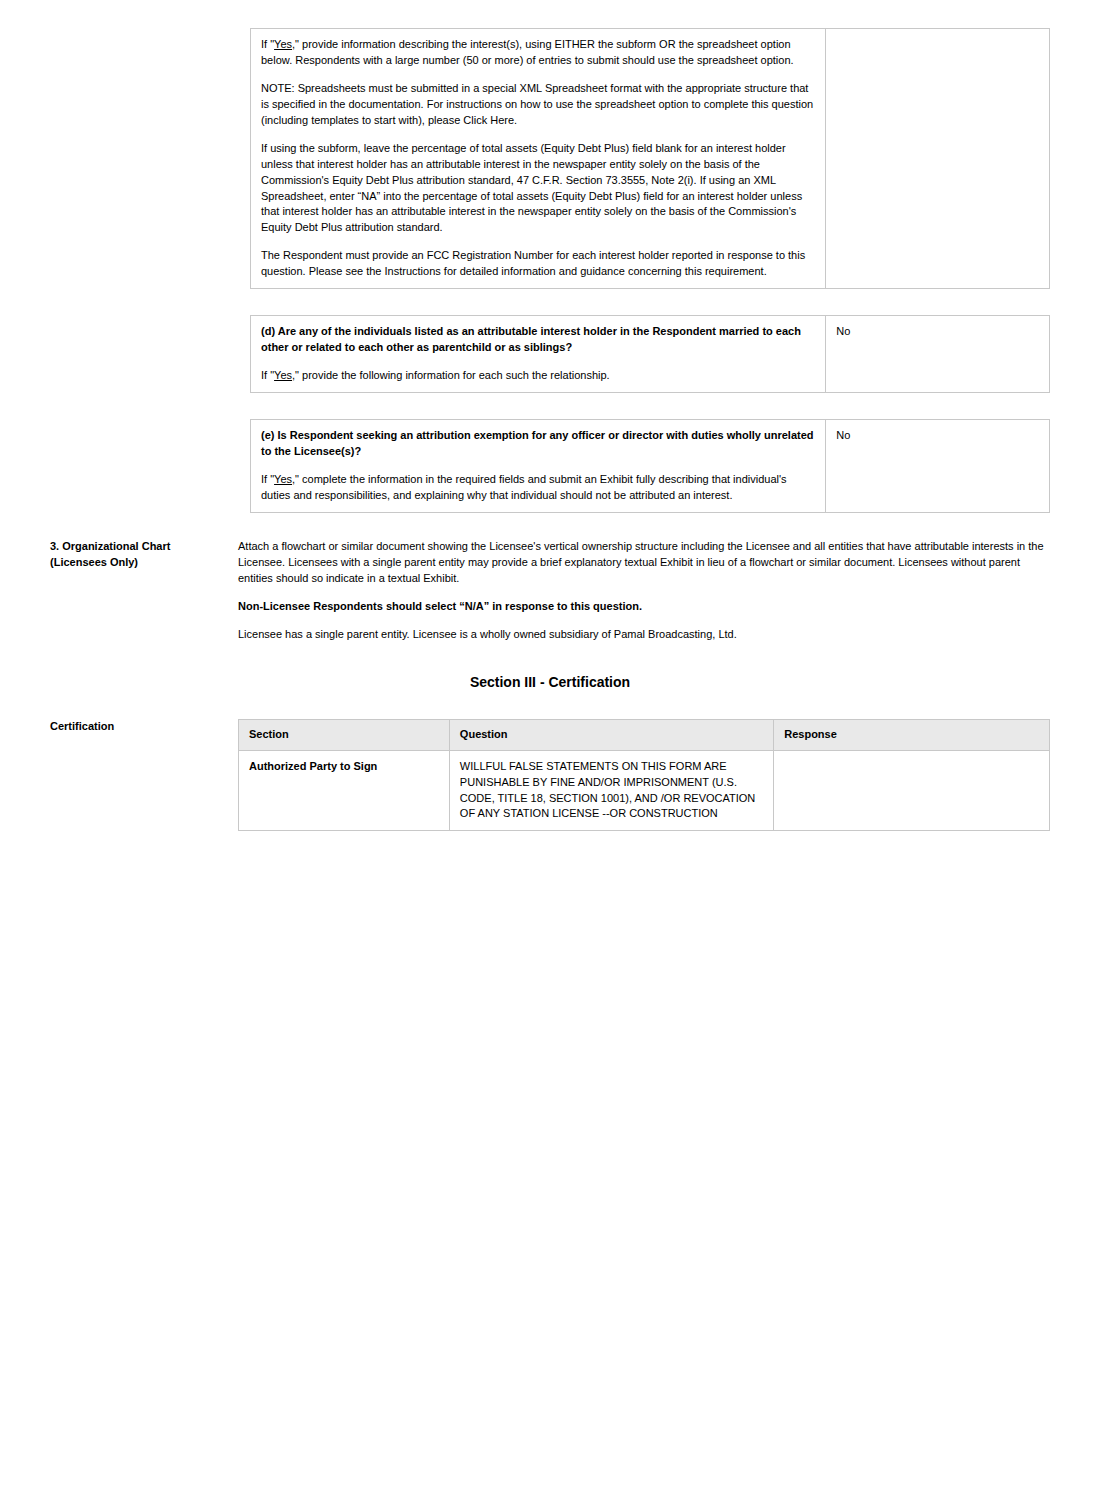| If " Yes ," provide information describing the interest(s), using EITHER the subform OR the spreadsheet option below. Respondents with a large number (50 or more) of entries to submit should use the spreadsheet option. NOTE: Spreadsheets must be submitted in a special XML Spreadsheet format with the appropriate structure that is specified in the documentation. For instructions on how to use the spreadsheet option to complete this question (including templates to start with), please Click Here. If using the subform, leave the percentage of total assets (Equity Debt Plus) field blank for an interest holder unless that interest holder has an attributable interest in the newspaper entity solely on the basis of the Commission's Equity Debt Plus attribution standard, 47 C.F.R. Section 73.3555, Note 2(i). If using an XML Spreadsheet, enter “NA” into the percentage of total assets (Equity Debt Plus) field for an interest holder unless that interest holder has an attributable interest in the newspaper entity solely on the basis of the Commission's Equity Debt Plus attribution standard. The Respondent must provide an FCC Registration Number for each interest holder reported in response to this question. Please see the Instructions for detailed information and guidance concerning this requirement. | |
| (d) Are any of the individuals listed as an attributable interest holder in the Respondent married to each other or related to each other as parentchild or as siblings? If " Yes ," provide the following information for each such the relationship. | No |
| (e) Is Respondent seeking an attribution exemption for any officer or director with duties wholly unrelated to the Licensee(s)? If " Yes ," complete the information in the required fields and submit an Exhibit fully describing that individual's duties and responsibilities, and explaining why that individual should not be attributed an interest. | No |
3. Organizational Chart (Licensees Only)
Attach a flowchart or similar document showing the Licensee's vertical ownership structure including the Licensee and all entities that have attributable interests in the Licensee. Licensees with a single parent entity may provide a brief explanatory textual Exhibit in lieu of a flowchart or similar document. Licensees without parent entities should so indicate in a textual Exhibit.
Non-Licensee Respondents should select “N/A” in response to this question.
Licensee has a single parent entity. Licensee is a wholly owned subsidiary of Pamal Broadcasting, Ltd.
Section III - Certification
Certification
| Section | Question | Response |
| --- | --- | --- |
| Authorized Party to Sign | WILLFUL FALSE STATEMENTS ON THIS FORM ARE PUNISHABLE BY FINE AND/OR IMPRISONMENT (U.S. CODE, TITLE 18, SECTION 1001), AND /OR REVOCATION OF ANY STATION LICENSE --OR CONSTRUCTION | |